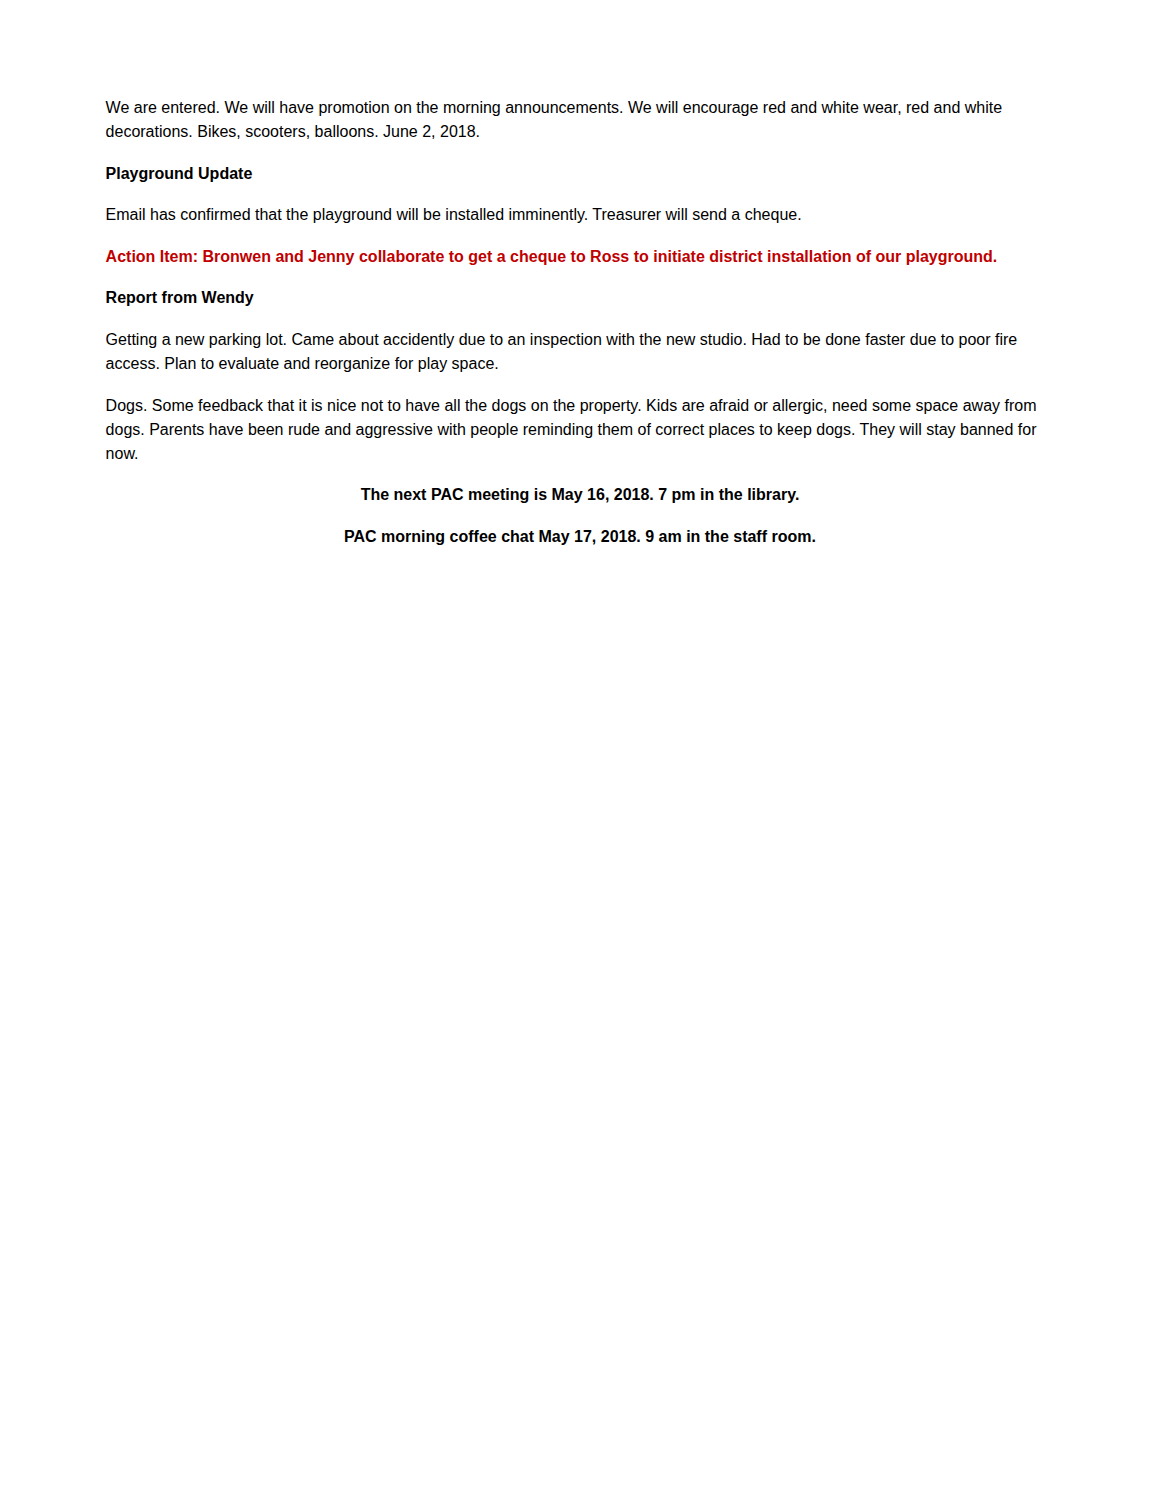We are entered. We will have promotion on the morning announcements. We will encourage red and white wear, red and white decorations. Bikes, scooters, balloons. June 2, 2018.
Playground Update
Email has confirmed that the playground will be installed imminently. Treasurer will send a cheque.
Action Item: Bronwen and Jenny collaborate to get a cheque to Ross to initiate district installation of our playground.
Report from Wendy
Getting a new parking lot. Came about accidently due to an inspection with the new studio. Had to be done faster due to poor fire access. Plan to evaluate and reorganize for play space.
Dogs. Some feedback that it is nice not to have all the dogs on the property. Kids are afraid or allergic, need some space away from dogs. Parents have been rude and aggressive with people reminding them of correct places to keep dogs. They will stay banned for now.
The next PAC meeting is May 16, 2018. 7 pm in the library.
PAC morning coffee chat May 17, 2018. 9 am in the staff room.